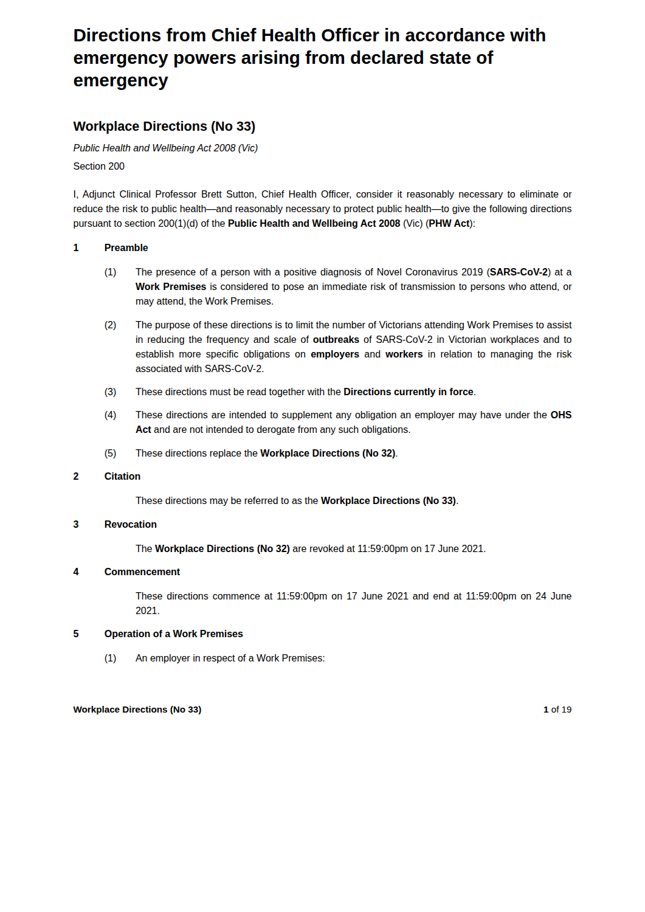Directions from Chief Health Officer in accordance with emergency powers arising from declared state of emergency
Workplace Directions (No 33)
Public Health and Wellbeing Act 2008 (Vic)
Section 200
I, Adjunct Clinical Professor Brett Sutton, Chief Health Officer, consider it reasonably necessary to eliminate or reduce the risk to public health—and reasonably necessary to protect public health—to give the following directions pursuant to section 200(1)(d) of the Public Health and Wellbeing Act 2008 (Vic) (PHW Act):
1
Preamble
(1)
The presence of a person with a positive diagnosis of Novel Coronavirus 2019 (SARS-CoV-2) at a Work Premises is considered to pose an immediate risk of transmission to persons who attend, or may attend, the Work Premises.
(2)
The purpose of these directions is to limit the number of Victorians attending Work Premises to assist in reducing the frequency and scale of outbreaks of SARS-CoV-2 in Victorian workplaces and to establish more specific obligations on employers and workers in relation to managing the risk associated with SARS-CoV-2.
(3)
These directions must be read together with the Directions currently in force.
(4)
These directions are intended to supplement any obligation an employer may have under the OHS Act and are not intended to derogate from any such obligations.
(5)
These directions replace the Workplace Directions (No 32).
2
Citation
These directions may be referred to as the Workplace Directions (No 33).
3
Revocation
The Workplace Directions (No 32) are revoked at 11:59:00pm on 17 June 2021.
4
Commencement
These directions commence at 11:59:00pm on 17 June 2021 and end at 11:59:00pm on 24 June 2021.
5
Operation of a Work Premises
(1)
An employer in respect of a Work Premises:
Workplace Directions (No 33)
1 of 19